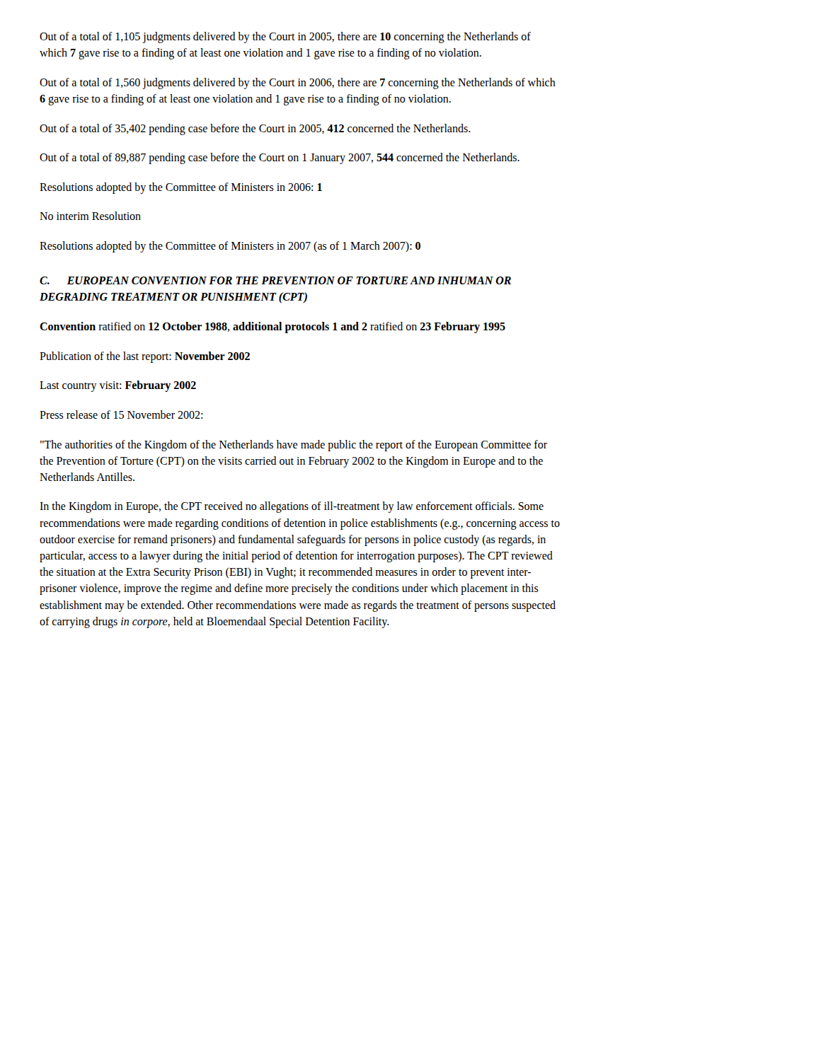Out of a total of 1,105 judgments delivered by the Court in 2005, there are 10 concerning the Netherlands of which 7 gave rise to a finding of at least one violation and 1 gave rise to a finding of no violation.
Out of a total of 1,560 judgments delivered by the Court in 2006, there are 7 concerning the Netherlands of which 6 gave rise to a finding of at least one violation and 1 gave rise to a finding of no violation.
Out of a total of 35,402 pending case before the Court in 2005, 412 concerned the Netherlands.
Out of a total of 89,887 pending case before the Court on 1 January 2007, 544 concerned the Netherlands.
Resolutions adopted by the Committee of Ministers in 2006: 1
No interim Resolution
Resolutions adopted by the Committee of Ministers in 2007 (as of 1 March 2007): 0
C. EUROPEAN CONVENTION FOR THE PREVENTION OF TORTURE AND INHUMAN OR DEGRADING TREATMENT OR PUNISHMENT (CPT)
Convention ratified on 12 October 1988, additional protocols 1 and 2 ratified on 23 February 1995
Publication of the last report: November 2002
Last country visit: February 2002
Press release of 15 November 2002:
"The authorities of the Kingdom of the Netherlands have made public the report of the European Committee for the Prevention of Torture (CPT) on the visits carried out in February 2002 to the Kingdom in Europe and to the Netherlands Antilles.
In the Kingdom in Europe, the CPT received no allegations of ill-treatment by law enforcement officials. Some recommendations were made regarding conditions of detention in police establishments (e.g., concerning access to outdoor exercise for remand prisoners) and fundamental safeguards for persons in police custody (as regards, in particular, access to a lawyer during the initial period of detention for interrogation purposes). The CPT reviewed the situation at the Extra Security Prison (EBI) in Vught; it recommended measures in order to prevent inter-prisoner violence, improve the regime and define more precisely the conditions under which placement in this establishment may be extended. Other recommendations were made as regards the treatment of persons suspected of carrying drugs in corpore, held at Bloemendaal Special Detention Facility.